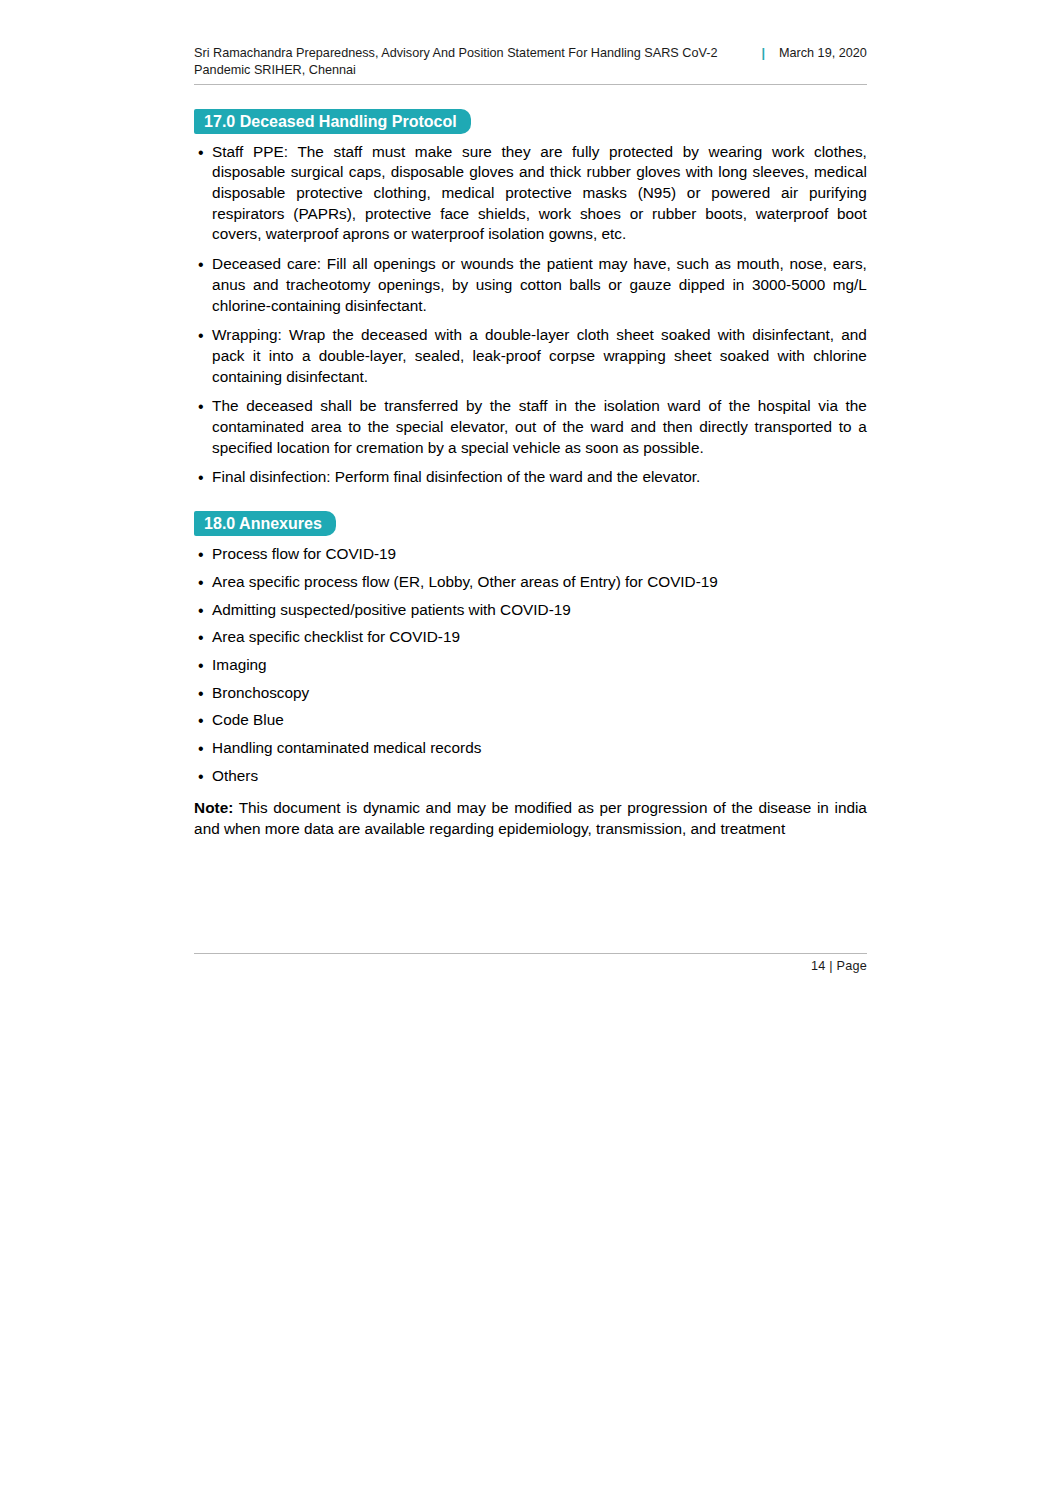Sri Ramachandra Preparedness, Advisory And Position Statement For Handling SARS CoV-2 Pandemic SRIHER, Chennai
|
March 19, 2020
17.0 Deceased Handling Protocol
Staff PPE: The staff must make sure they are fully protected by wearing work clothes, disposable surgical caps, disposable gloves and thick rubber gloves with long sleeves, medical disposable protective clothing, medical protective masks (N95) or powered air purifying respirators (PAPRs), protective face shields, work shoes or rubber boots, waterproof boot covers, waterproof aprons or waterproof isolation gowns, etc.
Deceased care: Fill all openings or wounds the patient may have, such as mouth, nose, ears, anus and tracheotomy openings, by using cotton balls or gauze dipped in 3000-5000 mg/L chlorine-containing disinfectant.
Wrapping: Wrap the deceased with a double-layer cloth sheet soaked with disinfectant, and pack it into a double-layer, sealed, leak-proof corpse wrapping sheet soaked with chlorine containing disinfectant.
The deceased shall be transferred by the staff in the isolation ward of the hospital via the contaminated area to the special elevator, out of the ward and then directly transported to a specified location for cremation by a special vehicle as soon as possible.
Final disinfection: Perform final disinfection of the ward and the elevator.
18.0 Annexures
Process flow for COVID-19
Area specific process flow (ER, Lobby, Other areas of Entry) for COVID-19
Admitting suspected/positive patients with COVID-19
Area specific checklist for COVID-19
Imaging
Bronchoscopy
Code Blue
Handling contaminated medical records
Others
Note: This document is dynamic and may be modified as per progression of the disease in india and when more data are available regarding epidemiology, transmission, and treatment
14 | Page